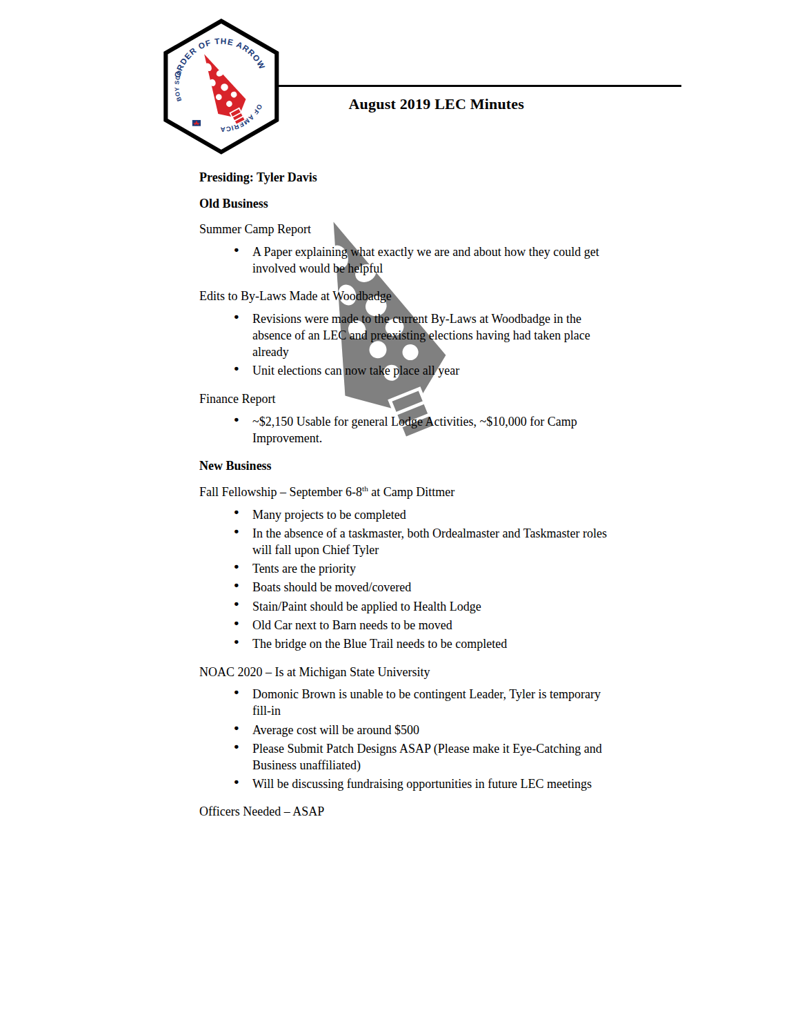ORDER OF THE ARROW OF AMERICA BOY SCOUTS
August 2019 LEC Minutes
Presiding: Tyler Davis
Old Business
Summer Camp Report
A Paper explaining what exactly we are and about how they could get involved would be helpful
Edits to By-Laws Made at Woodbadge
Revisions were made to the current By-Laws at Woodbadge in the absence of an LEC and preexisting elections having had taken place already
Unit elections can now take place all year
Finance Report
~$2,150 Usable for general Lodge Activities, ~$10,000 for Camp Improvement.
New Business
Fall Fellowship – September 6-8th at Camp Dittmer
Many projects to be completed
In the absence of a taskmaster, both Ordealmaster and Taskmaster roles will fall upon Chief Tyler
Tents are the priority
Boats should be moved/covered
Stain/Paint should be applied to Health Lodge
Old Car next to Barn needs to be moved
The bridge on the Blue Trail needs to be completed
NOAC 2020 – Is at Michigan State University
Domonic Brown is unable to be contingent Leader, Tyler is temporary fill-in
Average cost will be around $500
Please Submit Patch Designs ASAP (Please make it Eye-Catching and Business unaffiliated)
Will be discussing fundraising opportunities in future LEC meetings
Officers Needed – ASAP